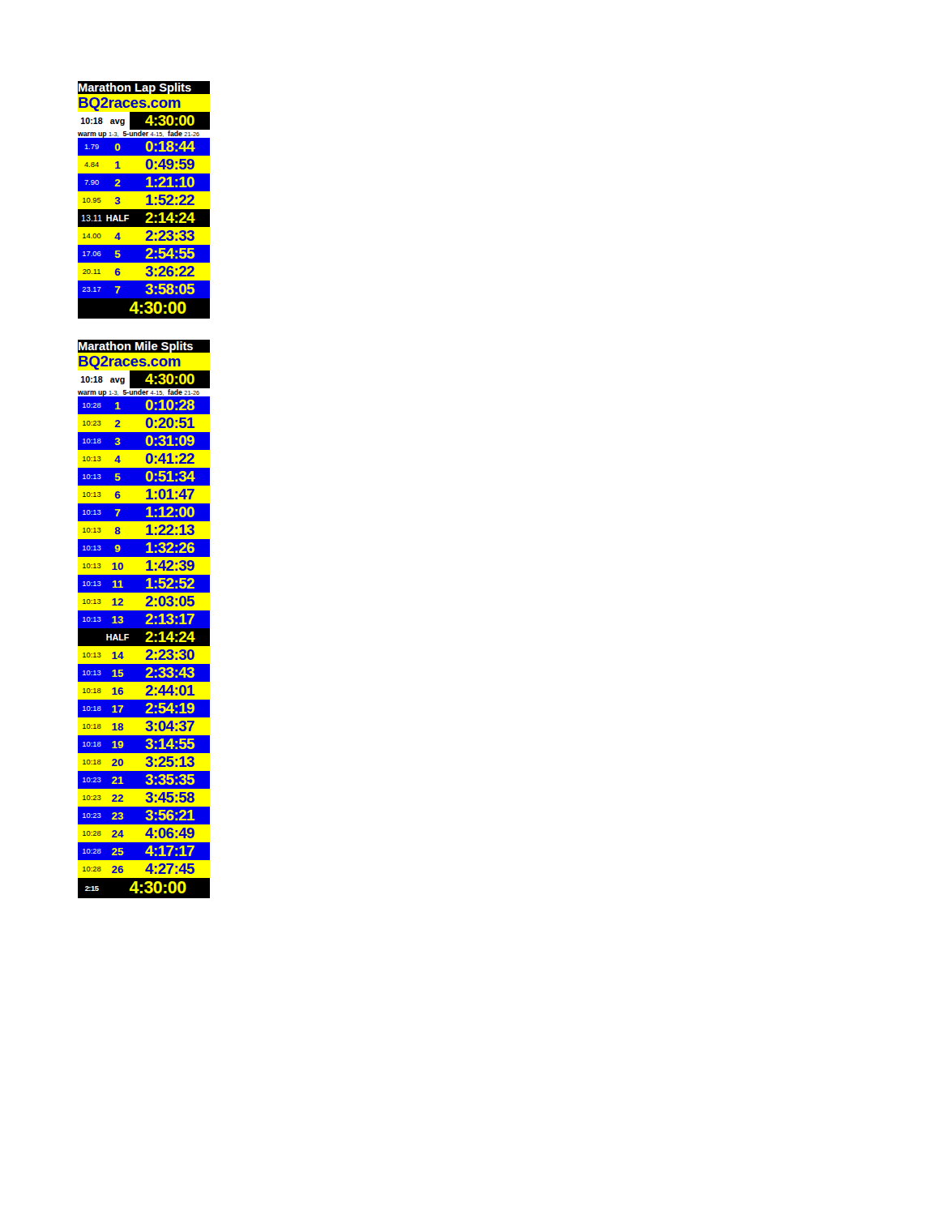| Marathon Lap Splits |
| BQ2races.com |
| 10:18 | avg | 4:30:00 |
| warm up 1-3, 5-under 4-15, fade 21-26 |
| 1.79 | 0 | 0:18:44 |
| 4.84 | 1 | 0:49:59 |
| 7.90 | 2 | 1:21:10 |
| 10.95 | 3 | 1:52:22 |
| 13.11 | HALF | 2:14:24 |
| 14.00 | 4 | 2:23:33 |
| 17.06 | 5 | 2:54:55 |
| 20.11 | 6 | 3:26:22 |
| 23.17 | 7 | 3:58:05 |
| | 4:30:00 |
| Marathon Mile Splits |
| BQ2races.com |
| 10:18 | avg | 4:30:00 |
| warm up 1-3, 5-under 4-15, fade 21-26 |
| 10:28 | 1 | 0:10:28 |
| 10:23 | 2 | 0:20:51 |
| 10:18 | 3 | 0:31:09 |
| 10:13 | 4 | 0:41:22 |
| 10:13 | 5 | 0:51:34 |
| 10:13 | 6 | 1:01:47 |
| 10:13 | 7 | 1:12:00 |
| 10:13 | 8 | 1:22:13 |
| 10:13 | 9 | 1:32:26 |
| 10:13 | 10 | 1:42:39 |
| 10:13 | 11 | 1:52:52 |
| 10:13 | 12 | 2:03:05 |
| 10:13 | 13 | 2:13:17 |
| | HALF | 2:14:24 |
| 10:13 | 14 | 2:23:30 |
| 10:13 | 15 | 2:33:43 |
| 10:18 | 16 | 2:44:01 |
| 10:18 | 17 | 2:54:19 |
| 10:18 | 18 | 3:04:37 |
| 10:18 | 19 | 3:14:55 |
| 10:18 | 20 | 3:25:13 |
| 10:23 | 21 | 3:35:35 |
| 10:23 | 22 | 3:45:58 |
| 10:23 | 23 | 3:56:21 |
| 10:28 | 24 | 4:06:49 |
| 10:28 | 25 | 4:17:17 |
| 10:28 | 26 | 4:27:45 |
| 2:15 | 4:30:00 |